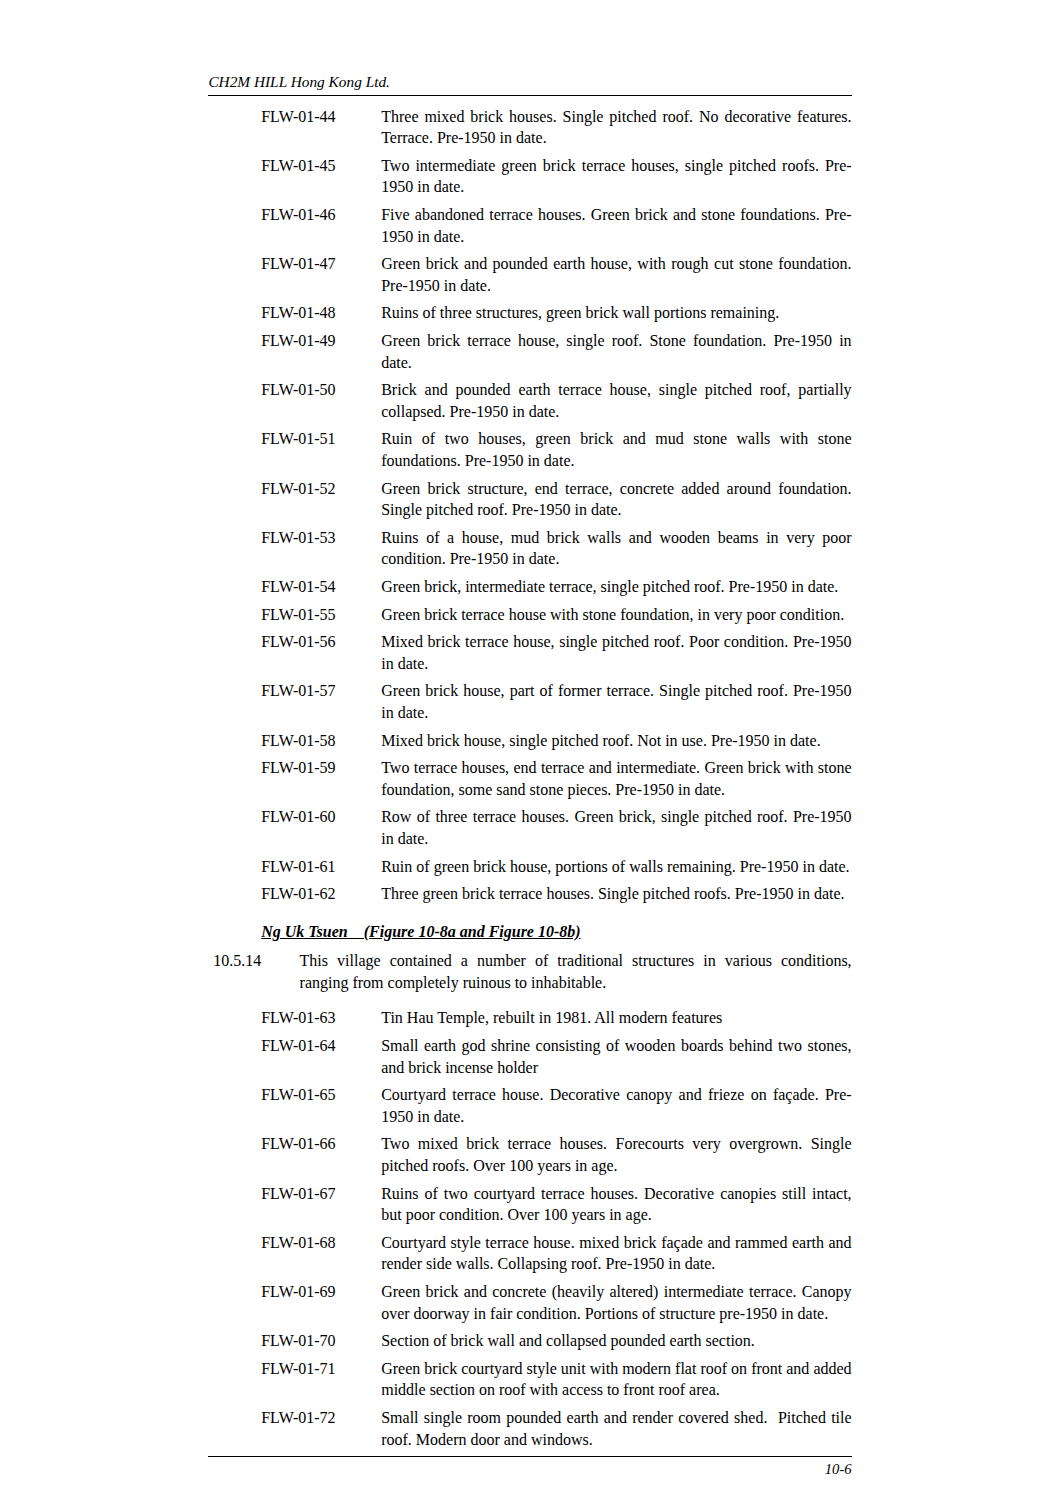CH2M HILL Hong Kong Ltd.
| FLW-01-44 | Three mixed brick houses. Single pitched roof. No decorative features. Terrace. Pre-1950 in date. |
| FLW-01-45 | Two intermediate green brick terrace houses, single pitched roofs. Pre-1950 in date. |
| FLW-01-46 | Five abandoned terrace houses. Green brick and stone foundations. Pre-1950 in date. |
| FLW-01-47 | Green brick and pounded earth house, with rough cut stone foundation. Pre-1950 in date. |
| FLW-01-48 | Ruins of three structures, green brick wall portions remaining. |
| FLW-01-49 | Green brick terrace house, single roof. Stone foundation. Pre-1950 in date. |
| FLW-01-50 | Brick and pounded earth terrace house, single pitched roof, partially collapsed. Pre-1950 in date. |
| FLW-01-51 | Ruin of two houses, green brick and mud stone walls with stone foundations. Pre-1950 in date. |
| FLW-01-52 | Green brick structure, end terrace, concrete added around foundation. Single pitched roof. Pre-1950 in date. |
| FLW-01-53 | Ruins of a house, mud brick walls and wooden beams in very poor condition. Pre-1950 in date. |
| FLW-01-54 | Green brick, intermediate terrace, single pitched roof. Pre-1950 in date. |
| FLW-01-55 | Green brick terrace house with stone foundation, in very poor condition. |
| FLW-01-56 | Mixed brick terrace house, single pitched roof. Poor condition. Pre-1950 in date. |
| FLW-01-57 | Green brick house, part of former terrace. Single pitched roof. Pre-1950 in date. |
| FLW-01-58 | Mixed brick house, single pitched roof. Not in use. Pre-1950 in date. |
| FLW-01-59 | Two terrace houses, end terrace and intermediate. Green brick with stone foundation, some sand stone pieces. Pre-1950 in date. |
| FLW-01-60 | Row of three terrace houses. Green brick, single pitched roof. Pre-1950 in date. |
| FLW-01-61 | Ruin of green brick house, portions of walls remaining. Pre-1950 in date. |
| FLW-01-62 | Three green brick terrace houses. Single pitched roofs. Pre-1950 in date. |
Ng Uk Tsuen (Figure 10-8a and Figure 10-8b)
10.5.14
This village contained a number of traditional structures in various conditions, ranging from completely ruinous to inhabitable.
| FLW-01-63 | Tin Hau Temple, rebuilt in 1981. All modern features |
| FLW-01-64 | Small earth god shrine consisting of wooden boards behind two stones, and brick incense holder |
| FLW-01-65 | Courtyard terrace house. Decorative canopy and frieze on façade. Pre-1950 in date. |
| FLW-01-66 | Two mixed brick terrace houses. Forecourts very overgrown. Single pitched roofs. Over 100 years in age. |
| FLW-01-67 | Ruins of two courtyard terrace houses. Decorative canopies still intact, but poor condition. Over 100 years in age. |
| FLW-01-68 | Courtyard style terrace house. mixed brick façade and rammed earth and render side walls. Collapsing roof. Pre-1950 in date. |
| FLW-01-69 | Green brick and concrete (heavily altered) intermediate terrace. Canopy over doorway in fair condition. Portions of structure pre-1950 in date. |
| FLW-01-70 | Section of brick wall and collapsed pounded earth section. |
| FLW-01-71 | Green brick courtyard style unit with modern flat roof on front and added middle section on roof with access to front roof area. |
| FLW-01-72 | Small single room pounded earth and render covered shed. Pitched tile roof. Modern door and windows. |
10-6